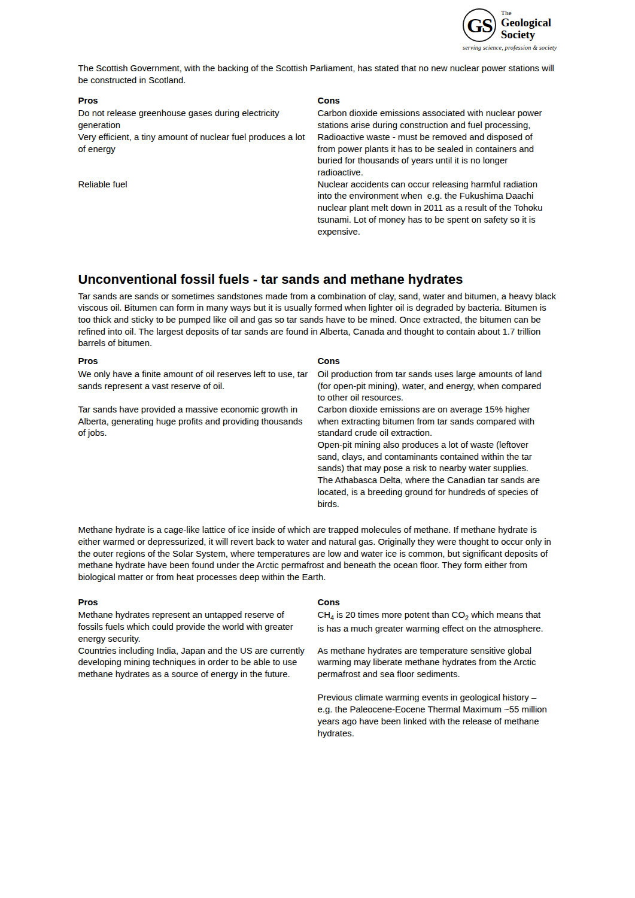GS
The
Geological
Society
serving science, profession & society
The Scottish Government, with the backing of the Scottish Parliament, has stated that no new nuclear power stations will be constructed in Scotland.
| Pros | Cons |
| --- | --- |
| Do not release greenhouse gases during electricity generation | Carbon dioxide emissions associated with nuclear power stations arise during construction and fuel processing, |
| Very efficient, a tiny amount of nuclear fuel produces a lot of energy | Radioactive waste - must be removed and disposed of from power plants it has to be sealed in containers and buried for thousands of years until it is no longer radioactive. |
| Reliable fuel | Nuclear accidents can occur releasing harmful radiation into the environment when e.g. the Fukushima Daachi nuclear plant melt down in 2011 as a result of the Tohoku tsunami. Lot of money has to be spent on safety so it is expensive. |
Unconventional fossil fuels - tar sands and methane hydrates
Tar sands are sands or sometimes sandstones made from a combination of clay, sand, water and bitumen, a heavy black viscous oil. Bitumen can form in many ways but it is usually formed when lighter oil is degraded by bacteria. Bitumen is too thick and sticky to be pumped like oil and gas so tar sands have to be mined. Once extracted, the bitumen can be refined into oil. The largest deposits of tar sands are found in Alberta, Canada and thought to contain about 1.7 trillion barrels of bitumen.
| Pros | Cons |
| --- | --- |
| We only have a finite amount of oil reserves left to use, tar sands represent a vast reserve of oil. | Oil production from tar sands uses large amounts of land (for open-pit mining), water, and energy, when compared to other oil resources. |
| Tar sands have provided a massive economic growth in Alberta, generating huge profits and providing thousands of jobs. | Carbon dioxide emissions are on average 15% higher when extracting bitumen from tar sands compared with standard crude oil extraction. Open-pit mining also produces a lot of waste (leftover sand, clays, and contaminants contained within the tar sands) that may pose a risk to nearby water supplies. The Athabasca Delta, where the Canadian tar sands are located, is a breeding ground for hundreds of species of birds. |
Methane hydrate is a cage-like lattice of ice inside of which are trapped molecules of methane. If methane hydrate is either warmed or depressurized, it will revert back to water and natural gas. Originally they were thought to occur only in the outer regions of the Solar System, where temperatures are low and water ice is common, but significant deposits of methane hydrate have been found under the Arctic permafrost and beneath the ocean floor. They form either from biological matter or from heat processes deep within the Earth.
| Pros | Cons |
| --- | --- |
| Methane hydrates represent an untapped reserve of fossils fuels which could provide the world with greater energy security. | CH 4 is 20 times more potent than CO 2 which means that is has a much greater warming effect on the atmosphere. |
| Countries including India, Japan and the US are currently developing mining techniques in order to be able to use methane hydrates as a source of energy in the future. | As methane hydrates are temperature sensitive global warming may liberate methane hydrates from the Arctic permafrost and sea floor sediments. Previous climate warming events in geological history – e.g. the Paleocene-Eocene Thermal Maximum ~55 million years ago have been linked with the release of methane hydrates. |